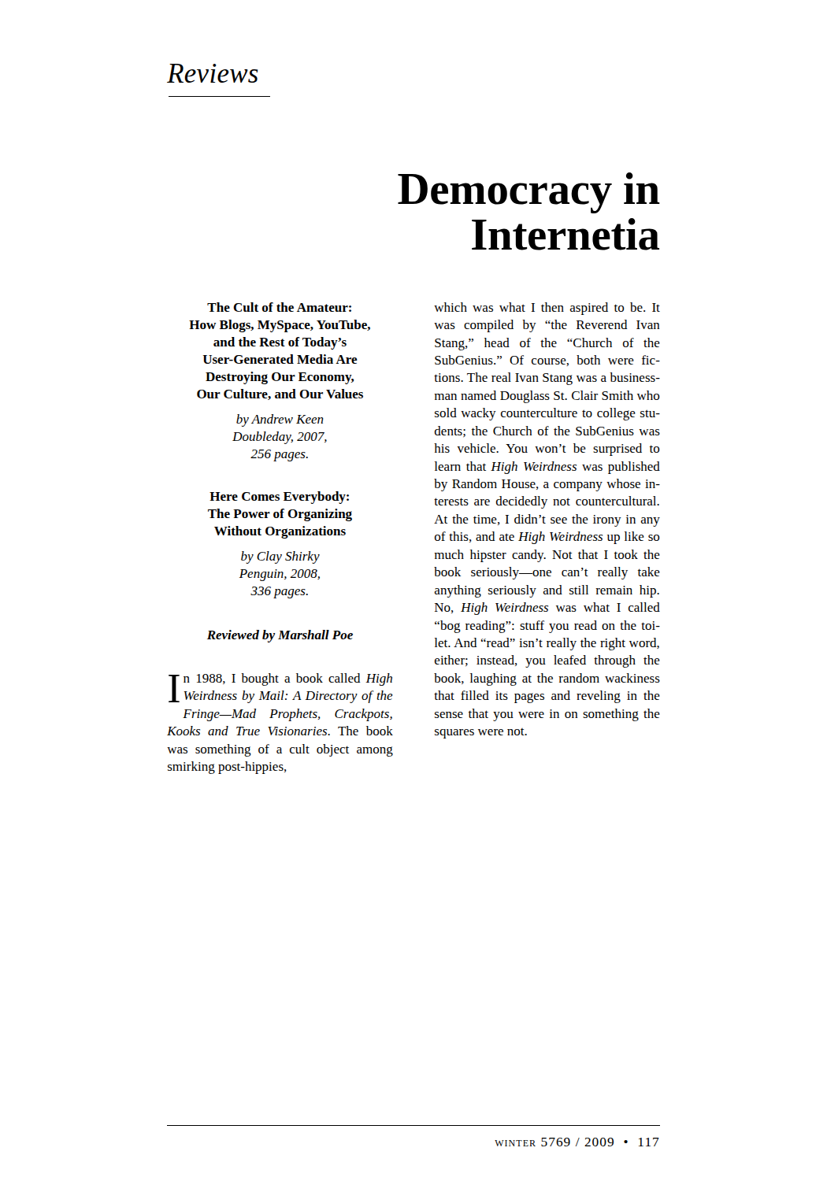Reviews
Democracy in
Internetia
The Cult of the Amateur:
How Blogs, MySpace, YouTube,
and the Rest of Today’s
User-Generated Media Are
Destroying Our Economy,
Our Culture, and Our Values by Andrew Keen Doubleday, 2007, 256 pages.
Here Comes Everybody:
The Power of Organizing
Without Organizations by Clay Shirky Penguin, 2008, 336 pages.
Reviewed by Marshall Poe
In 1988, I bought a book called High Weirdness by Mail: A Directory of the Fringe—Mad Prophets, Crackpots, Kooks and True Visionaries. The book was something of a cult object among smirking post-hippies,
which was what I then aspired to be. It was compiled by “the Reverend Ivan Stang,” head of the “Church of the SubGenius.” Of course, both were fictions. The real Ivan Stang was a businessman named Douglass St. Clair Smith who sold wacky counterculture to college students; the Church of the SubGenius was his vehicle. You won’t be surprised to learn that High Weirdness was published by Random House, a company whose interests are decidedly not countercultural. At the time, I didn’t see the irony in any of this, and ate High Weirdness up like so much hipster candy. Not that I took the book seriously—one can’t really take anything seriously and still remain hip. No, High Weirdness was what I called “bog reading”: stuff you read on the toilet. And “read” isn’t really the right word, either; instead, you leafed through the book, laughing at the random wackiness that filled its pages and reveling in the sense that you were in on something the squares were not.
winter 5769 / 2009 • 117